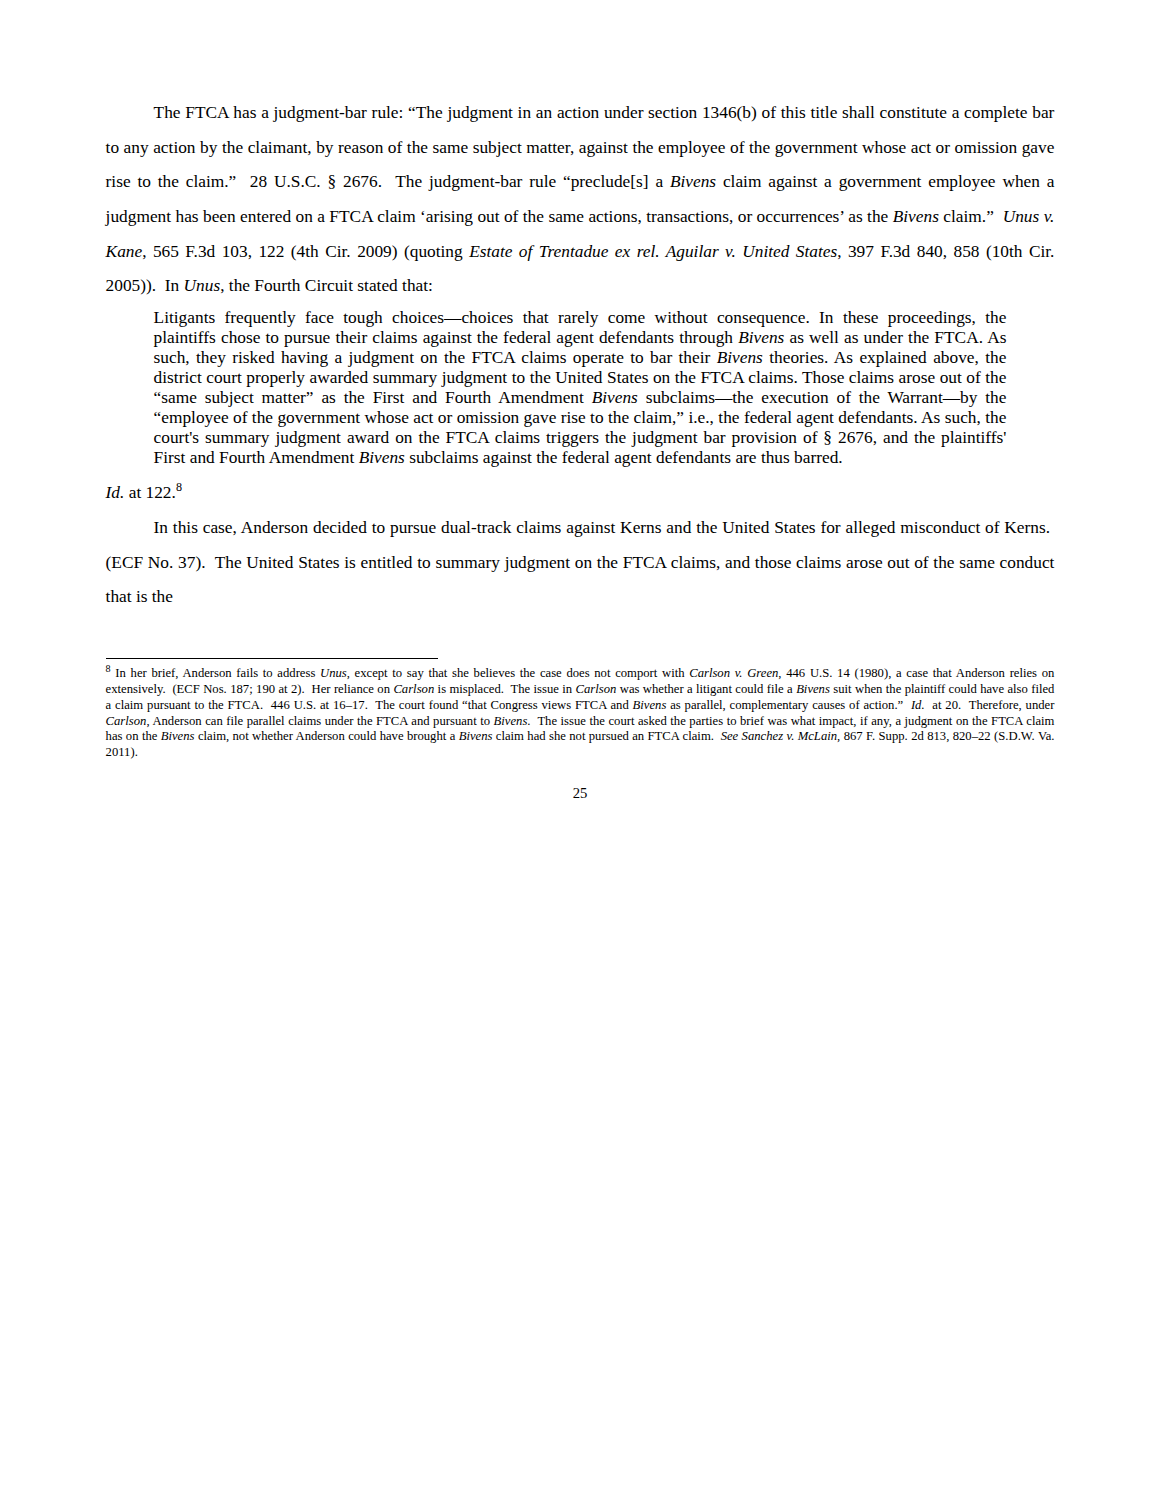The FTCA has a judgment-bar rule: “The judgment in an action under section 1346(b) of this title shall constitute a complete bar to any action by the claimant, by reason of the same subject matter, against the employee of the government whose act or omission gave rise to the claim.” 28 U.S.C. § 2676. The judgment-bar rule “preclude[s] a Bivens claim against a government employee when a judgment has been entered on a FTCA claim ‘arising out of the same actions, transactions, or occurrences’ as the Bivens claim.” Unus v. Kane, 565 F.3d 103, 122 (4th Cir. 2009) (quoting Estate of Trentadue ex rel. Aguilar v. United States, 397 F.3d 840, 858 (10th Cir. 2005)). In Unus, the Fourth Circuit stated that:
Litigants frequently face tough choices—choices that rarely come without consequence. In these proceedings, the plaintiffs chose to pursue their claims against the federal agent defendants through Bivens as well as under the FTCA. As such, they risked having a judgment on the FTCA claims operate to bar their Bivens theories. As explained above, the district court properly awarded summary judgment to the United States on the FTCA claims. Those claims arose out of the “same subject matter” as the First and Fourth Amendment Bivens subclaims—the execution of the Warrant—by the “employee of the government whose act or omission gave rise to the claim,” i.e., the federal agent defendants. As such, the court's summary judgment award on the FTCA claims triggers the judgment bar provision of § 2676, and the plaintiffs' First and Fourth Amendment Bivens subclaims against the federal agent defendants are thus barred.
Id. at 122.8
In this case, Anderson decided to pursue dual-track claims against Kerns and the United States for alleged misconduct of Kerns. (ECF No. 37). The United States is entitled to summary judgment on the FTCA claims, and those claims arose out of the same conduct that is the
8 In her brief, Anderson fails to address Unus, except to say that she believes the case does not comport with Carlson v. Green, 446 U.S. 14 (1980), a case that Anderson relies on extensively. (ECF Nos. 187; 190 at 2). Her reliance on Carlson is misplaced. The issue in Carlson was whether a litigant could file a Bivens suit when the plaintiff could have also filed a claim pursuant to the FTCA. 446 U.S. at 16–17. The court found “that Congress views FTCA and Bivens as parallel, complementary causes of action.” Id. at 20. Therefore, under Carlson, Anderson can file parallel claims under the FTCA and pursuant to Bivens. The issue the court asked the parties to brief was what impact, if any, a judgment on the FTCA claim has on the Bivens claim, not whether Anderson could have brought a Bivens claim had she not pursued an FTCA claim. See Sanchez v. McLain, 867 F. Supp. 2d 813, 820–22 (S.D.W. Va. 2011).
25